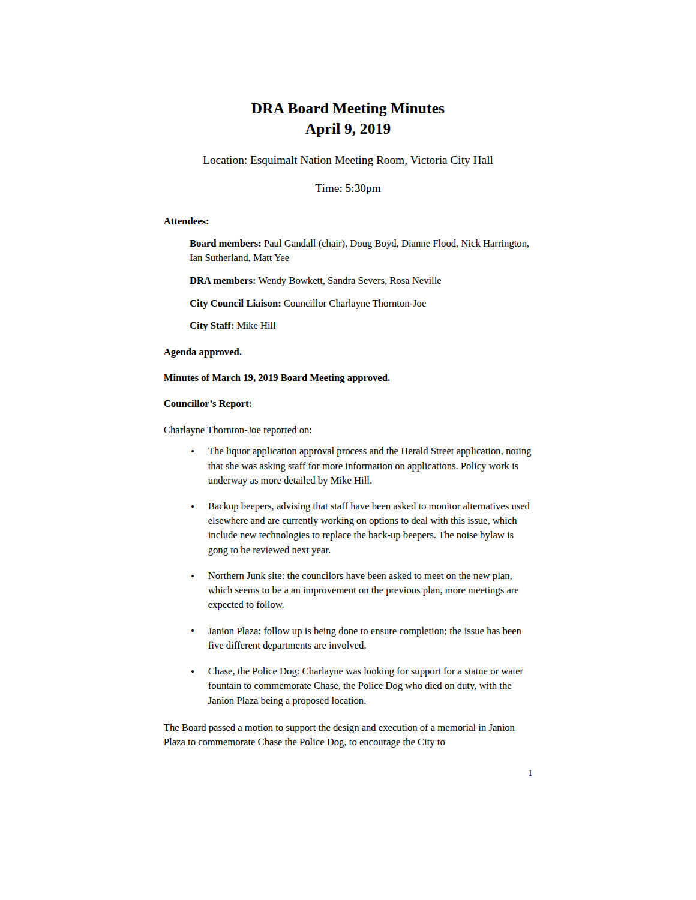DRA Board Meeting MinutesApril 9, 2019
Location: Esquimalt Nation Meeting Room, Victoria City Hall
Time: 5:30pm
Attendees:
Board members: Paul Gandall (chair), Doug Boyd, Dianne Flood, Nick Harrington, Ian Sutherland, Matt Yee
DRA members: Wendy Bowkett, Sandra Severs, Rosa Neville
City Council Liaison: Councillor Charlayne Thornton-Joe
City Staff: Mike Hill
Agenda approved.
Minutes of March 19, 2019 Board Meeting approved.
Councillor’s Report:
Charlayne Thornton-Joe reported on:
The liquor application approval process and the Herald Street application, noting that she was asking staff for more information on applications. Policy work is underway as more detailed by Mike Hill.
Backup beepers, advising that staff have been asked to monitor alternatives used elsewhere and are currently working on options to deal with this issue, which include new technologies to replace the back-up beepers. The noise bylaw is gong to be reviewed next year.
Northern Junk site: the councilors have been asked to meet on the new plan, which seems to be a an improvement on the previous plan, more meetings are expected to follow.
Janion Plaza: follow up is being done to ensure completion; the issue has been five different departments are involved.
Chase, the Police Dog: Charlayne was looking for support for a statue or water fountain to commemorate Chase, the Police Dog who died on duty, with the Janion Plaza being a proposed location.
The Board passed a motion to support the design and execution of a memorial in Janion Plaza to commemorate Chase the Police Dog, to encourage the City to
1